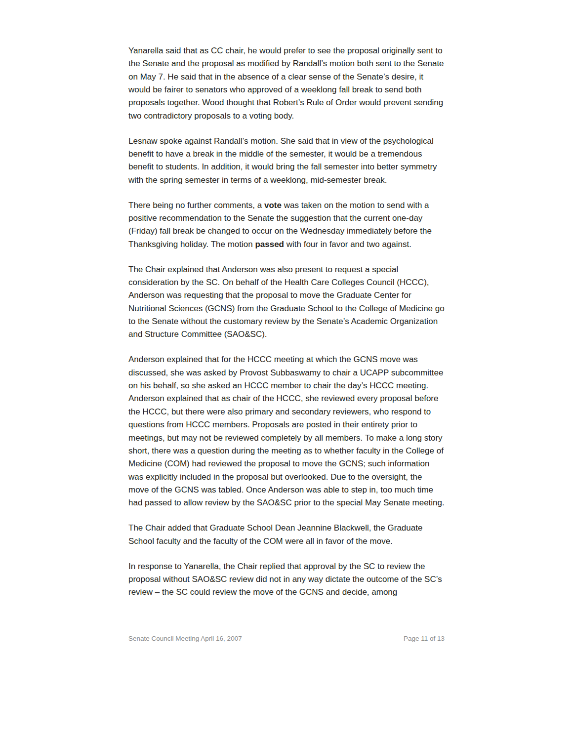Yanarella said that as CC chair, he would prefer to see the proposal originally sent to the Senate and the proposal as modified by Randall’s motion both sent to the Senate on May 7. He said that in the absence of a clear sense of the Senate’s desire, it would be fairer to senators who approved of a weeklong fall break to send both proposals together. Wood thought that Robert’s Rule of Order would prevent sending two contradictory proposals to a voting body.
Lesnaw spoke against Randall’s motion. She said that in view of the psychological benefit to have a break in the middle of the semester, it would be a tremendous benefit to students. In addition, it would bring the fall semester into better symmetry with the spring semester in terms of a weeklong, mid-semester break.
There being no further comments, a vote was taken on the motion to send with a positive recommendation to the Senate the suggestion that the current one-day (Friday) fall break be changed to occur on the Wednesday immediately before the Thanksgiving holiday. The motion passed with four in favor and two against.
The Chair explained that Anderson was also present to request a special consideration by the SC. On behalf of the Health Care Colleges Council (HCCC), Anderson was requesting that the proposal to move the Graduate Center for Nutritional Sciences (GCNS) from the Graduate School to the College of Medicine go to the Senate without the customary review by the Senate’s Academic Organization and Structure Committee (SAO&SC).
Anderson explained that for the HCCC meeting at which the GCNS move was discussed, she was asked by Provost Subbaswamy to chair a UCAPP subcommittee on his behalf, so she asked an HCCC member to chair the day’s HCCC meeting. Anderson explained that as chair of the HCCC, she reviewed every proposal before the HCCC, but there were also primary and secondary reviewers, who respond to questions from HCCC members. Proposals are posted in their entirety prior to meetings, but may not be reviewed completely by all members. To make a long story short, there was a question during the meeting as to whether faculty in the College of Medicine (COM) had reviewed the proposal to move the GCNS; such information was explicitly included in the proposal but overlooked. Due to the oversight, the move of the GCNS was tabled. Once Anderson was able to step in, too much time had passed to allow review by the SAO&SC prior to the special May Senate meeting.
The Chair added that Graduate School Dean Jeannine Blackwell, the Graduate School faculty and the faculty of the COM were all in favor of the move.
In response to Yanarella, the Chair replied that approval by the SC to review the proposal without SAO&SC review did not in any way dictate the outcome of the SC’s review – the SC could review the move of the GCNS and decide, among
Senate Council Meeting April 16, 2007 Page 11 of 13